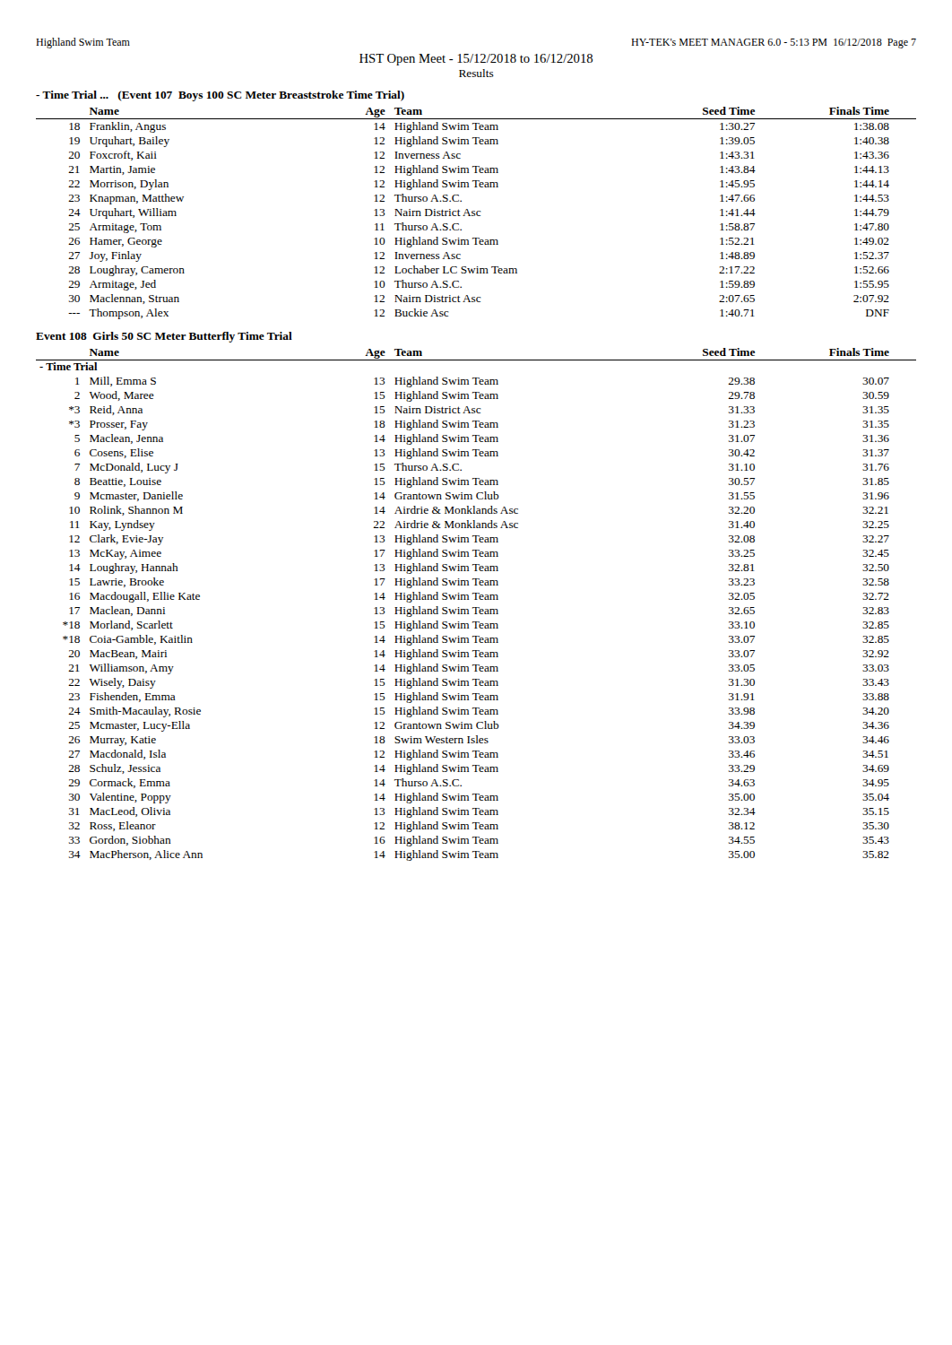Highland Swim Team
HY-TEK's MEET MANAGER 6.0 - 5:13 PM 16/12/2018 Page 7
HST Open Meet - 15/12/2018 to 16/12/2018
Results
- Time Trial ... (Event 107 Boys 100 SC Meter Breaststroke Time Trial)
| | Name | Age | Team | Seed Time | Finals Time |
| --- | --- | --- | --- | --- | --- |
| 18 | Franklin, Angus | 14 | Highland Swim Team | 1:30.27 | 1:38.08 |
| 19 | Urquhart, Bailey | 12 | Highland Swim Team | 1:39.05 | 1:40.38 |
| 20 | Foxcroft, Kaii | 12 | Inverness Asc | 1:43.31 | 1:43.36 |
| 21 | Martin, Jamie | 12 | Highland Swim Team | 1:43.84 | 1:44.13 |
| 22 | Morrison, Dylan | 12 | Highland Swim Team | 1:45.95 | 1:44.14 |
| 23 | Knapman, Matthew | 12 | Thurso A.S.C. | 1:47.66 | 1:44.53 |
| 24 | Urquhart, William | 13 | Nairn District Asc | 1:41.44 | 1:44.79 |
| 25 | Armitage, Tom | 11 | Thurso A.S.C. | 1:58.87 | 1:47.80 |
| 26 | Hamer, George | 10 | Highland Swim Team | 1:52.21 | 1:49.02 |
| 27 | Joy, Finlay | 12 | Inverness Asc | 1:48.89 | 1:52.37 |
| 28 | Loughray, Cameron | 12 | Lochaber LC Swim Team | 2:17.22 | 1:52.66 |
| 29 | Armitage, Jed | 10 | Thurso A.S.C. | 1:59.89 | 1:55.95 |
| 30 | Maclennan, Struan | 12 | Nairn District Asc | 2:07.65 | 2:07.92 |
| --- | Thompson, Alex | 12 | Buckie Asc | 1:40.71 | DNF |
Event 108 Girls 50 SC Meter Butterfly Time Trial
| | Name | Age | Team | Seed Time | Finals Time |
| --- | --- | --- | --- | --- | --- |
| - Time Trial |
| 1 | Mill, Emma S | 13 | Highland Swim Team | 29.38 | 30.07 |
| 2 | Wood, Maree | 15 | Highland Swim Team | 29.78 | 30.59 |
| *3 | Reid, Anna | 15 | Nairn District Asc | 31.33 | 31.35 |
| *3 | Prosser, Fay | 18 | Highland Swim Team | 31.23 | 31.35 |
| 5 | Maclean, Jenna | 14 | Highland Swim Team | 31.07 | 31.36 |
| 6 | Cosens, Elise | 13 | Highland Swim Team | 30.42 | 31.37 |
| 7 | McDonald, Lucy J | 15 | Thurso A.S.C. | 31.10 | 31.76 |
| 8 | Beattie, Louise | 15 | Highland Swim Team | 30.57 | 31.85 |
| 9 | Mcmaster, Danielle | 14 | Grantown Swim Club | 31.55 | 31.96 |
| 10 | Rolink, Shannon M | 14 | Airdrie & Monklands Asc | 32.20 | 32.21 |
| 11 | Kay, Lyndsey | 22 | Airdrie & Monklands Asc | 31.40 | 32.25 |
| 12 | Clark, Evie-Jay | 13 | Highland Swim Team | 32.08 | 32.27 |
| 13 | McKay, Aimee | 17 | Highland Swim Team | 33.25 | 32.45 |
| 14 | Loughray, Hannah | 13 | Highland Swim Team | 32.81 | 32.50 |
| 15 | Lawrie, Brooke | 17 | Highland Swim Team | 33.23 | 32.58 |
| 16 | Macdougall, Ellie Kate | 14 | Highland Swim Team | 32.05 | 32.72 |
| 17 | Maclean, Danni | 13 | Highland Swim Team | 32.65 | 32.83 |
| *18 | Morland, Scarlett | 15 | Highland Swim Team | 33.10 | 32.85 |
| *18 | Coia-Gamble, Kaitlin | 14 | Highland Swim Team | 33.07 | 32.85 |
| 20 | MacBean, Mairi | 14 | Highland Swim Team | 33.07 | 32.92 |
| 21 | Williamson, Amy | 14 | Highland Swim Team | 33.05 | 33.03 |
| 22 | Wisely, Daisy | 15 | Highland Swim Team | 31.30 | 33.43 |
| 23 | Fishenden, Emma | 15 | Highland Swim Team | 31.91 | 33.88 |
| 24 | Smith-Macaulay, Rosie | 15 | Highland Swim Team | 33.98 | 34.20 |
| 25 | Mcmaster, Lucy-Ella | 12 | Grantown Swim Club | 34.39 | 34.36 |
| 26 | Murray, Katie | 18 | Swim Western Isles | 33.03 | 34.46 |
| 27 | Macdonald, Isla | 12 | Highland Swim Team | 33.46 | 34.51 |
| 28 | Schulz, Jessica | 14 | Highland Swim Team | 33.29 | 34.69 |
| 29 | Cormack, Emma | 14 | Thurso A.S.C. | 34.63 | 34.95 |
| 30 | Valentine, Poppy | 14 | Highland Swim Team | 35.00 | 35.04 |
| 31 | MacLeod, Olivia | 13 | Highland Swim Team | 32.34 | 35.15 |
| 32 | Ross, Eleanor | 12 | Highland Swim Team | 38.12 | 35.30 |
| 33 | Gordon, Siobhan | 16 | Highland Swim Team | 34.55 | 35.43 |
| 34 | MacPherson, Alice Ann | 14 | Highland Swim Team | 35.00 | 35.82 |